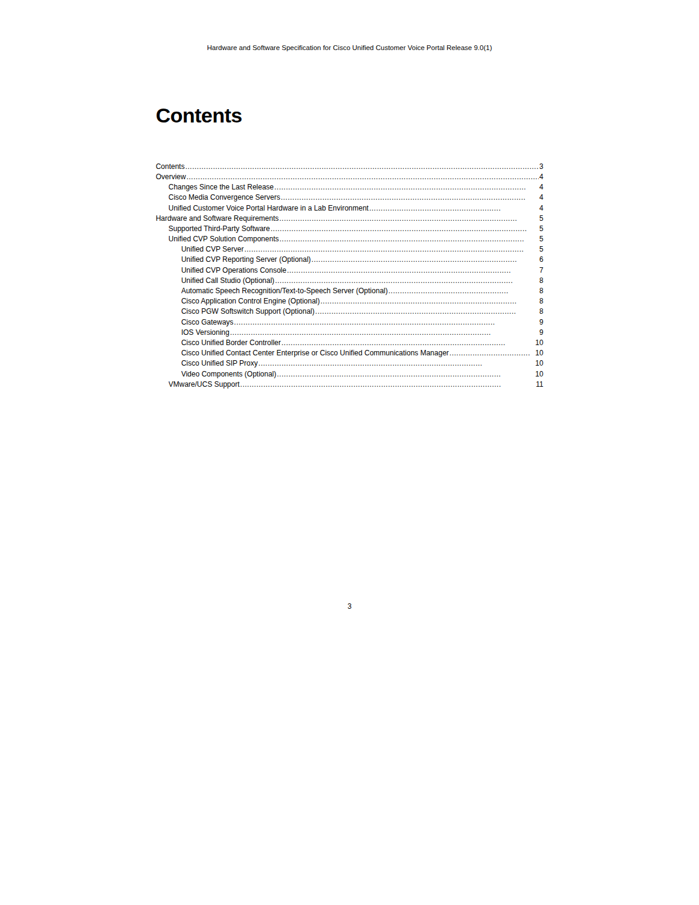Hardware and Software Specification for Cisco Unified Customer Voice Portal Release 9.0(1)
Contents
Contents ........................................................................................................................................................... 3
Overview ........................................................................................................................................................... 4
Changes Since the Last Release ............................................................................................................. 4
Cisco Media Convergence Servers .......................................................................................................... 4
Unified Customer Voice Portal Hardware in a Lab Environment ......................................................... 4
Hardware and Software Requirements ....................................................................................................... 5
Supported Third-Party Software ............................................................................................................... 5
Unified CVP Solution Components .......................................................................................................... 5
Unified CVP Server ......................................................................................................................... 5
Unified CVP Reporting Server (Optional) ......................................................................................... 6
Unified CVP Operations Console ................................................................................................. 7
Unified Call Studio (Optional) ....................................................................................................... 8
Automatic Speech Recognition/Text-to-Speech Server (Optional) .................................................... 8
Cisco Application Control Engine (Optional) ..................................................................................... 8
Cisco PGW Softswitch Support (Optional) ....................................................................................... 8
Cisco Gateways ................................................................................................................. 9
IOS Versioning ................................................................................................................. 9
Cisco Unified Border Controller ................................................................................................. 10
Cisco Unified Contact Center Enterprise or Cisco Unified Communications Manager ................................... 10
Cisco Unified SIP Proxy ................................................................................................. 10
Video Components (Optional) ................................................................................................. 10
VMware/UCS Support ................................................................................................................. 11
3